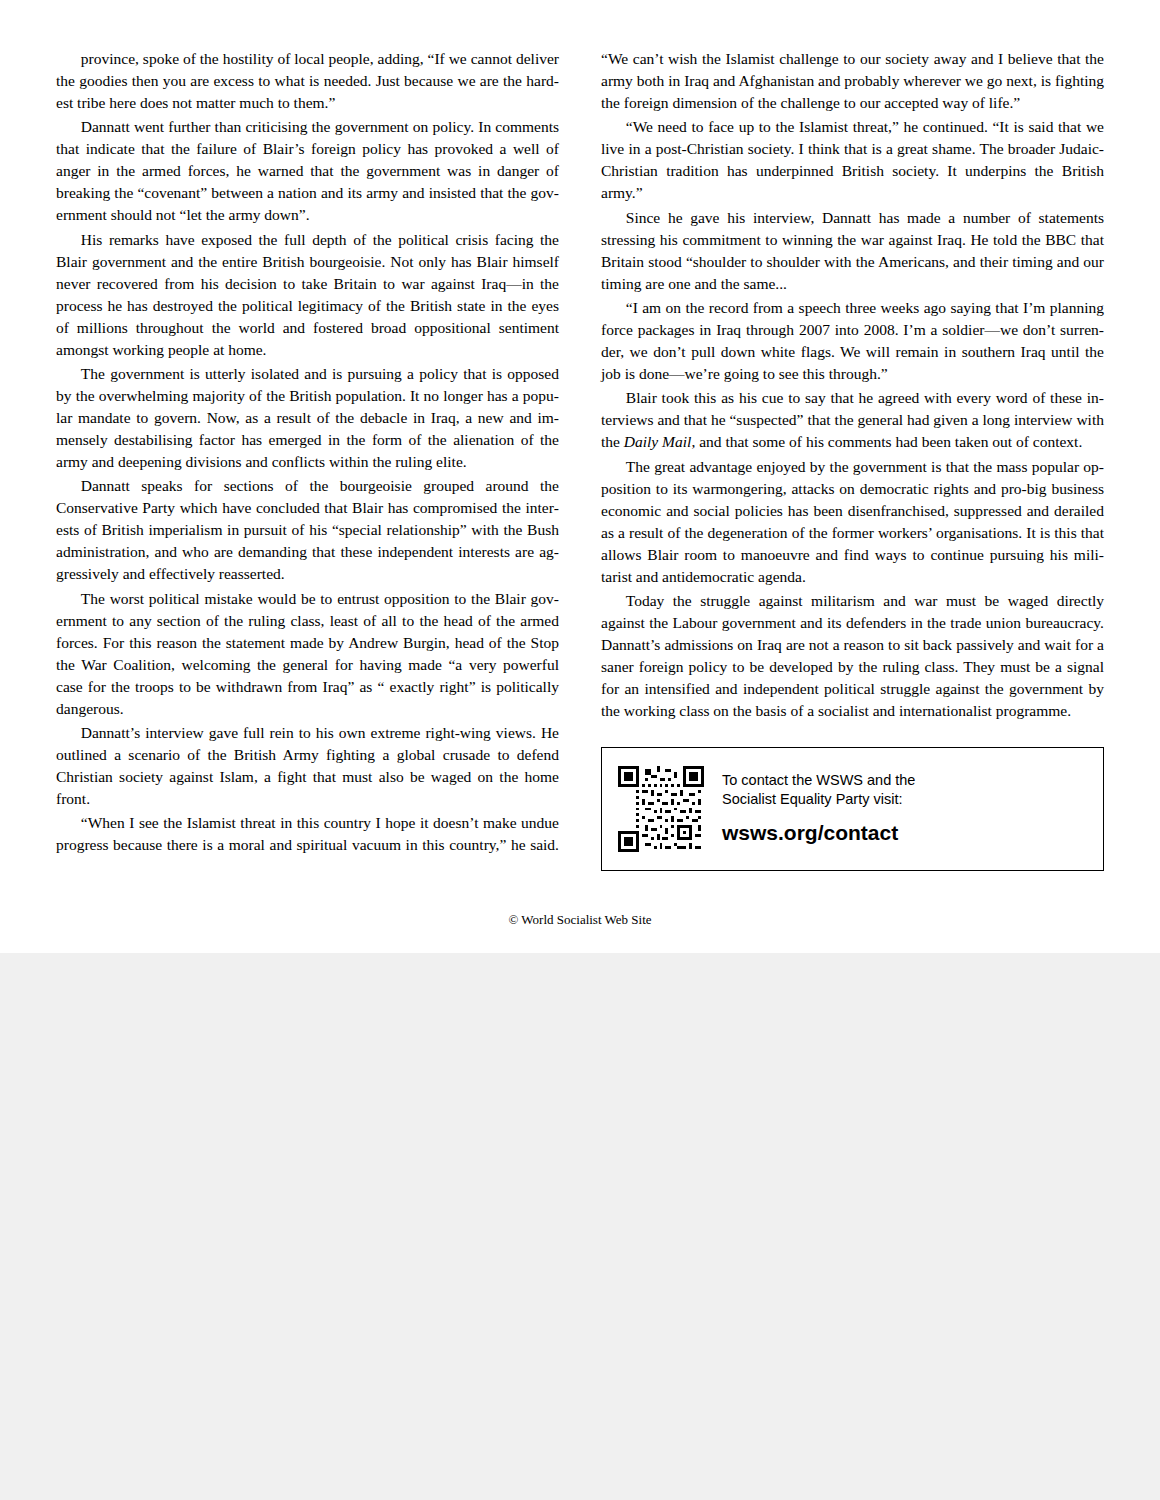province, spoke of the hostility of local people, adding, “If we cannot deliver the goodies then you are excess to what is needed. Just because we are the hardest tribe here does not matter much to them.”
Dannatt went further than criticising the government on policy. In comments that indicate that the failure of Blair’s foreign policy has provoked a well of anger in the armed forces, he warned that the government was in danger of breaking the “covenant” between a nation and its army and insisted that the government should not “let the army down”.
His remarks have exposed the full depth of the political crisis facing the Blair government and the entire British bourgeoisie. Not only has Blair himself never recovered from his decision to take Britain to war against Iraq—in the process he has destroyed the political legitimacy of the British state in the eyes of millions throughout the world and fostered broad oppositional sentiment amongst working people at home.
The government is utterly isolated and is pursuing a policy that is opposed by the overwhelming majority of the British population. It no longer has a popular mandate to govern. Now, as a result of the debacle in Iraq, a new and immensely destabilising factor has emerged in the form of the alienation of the army and deepening divisions and conflicts within the ruling elite.
Dannatt speaks for sections of the bourgeoisie grouped around the Conservative Party which have concluded that Blair has compromised the interests of British imperialism in pursuit of his “special relationship” with the Bush administration, and who are demanding that these independent interests are aggressively and effectively reasserted.
The worst political mistake would be to entrust opposition to the Blair government to any section of the ruling class, least of all to the head of the armed forces. For this reason the statement made by Andrew Burgin, head of the Stop the War Coalition, welcoming the general for having made “a very powerful case for the troops to be withdrawn from Iraq” as “ exactly right” is politically dangerous.
Dannatt’s interview gave full rein to his own extreme right-wing views. He outlined a scenario of the British Army fighting a global crusade to defend Christian society against Islam, a fight that must also be waged on the home front.
“When I see the Islamist threat in this country I hope it doesn’t make undue progress because there is a moral and spiritual vacuum in this country,” he said. “We can’t wish the Islamist challenge to our society away and I believe that the army both in Iraq and Afghanistan and probably wherever we go next, is fighting the foreign dimension of the challenge to our accepted way of life.”
“We need to face up to the Islamist threat,” he continued. “It is said that we live in a post-Christian society. I think that is a great shame. The broader Judaic-Christian tradition has underpinned British society. It underpins the British army.”
Since he gave his interview, Dannatt has made a number of statements stressing his commitment to winning the war against Iraq. He told the BBC that Britain stood “shoulder to shoulder with the Americans, and their timing and our timing are one and the same...
“I am on the record from a speech three weeks ago saying that I’m planning force packages in Iraq through 2007 into 2008. I’m a soldier—we don’t surrender, we don’t pull down white flags. We will remain in southern Iraq until the job is done—we’re going to see this through.”
Blair took this as his cue to say that he agreed with every word of these interviews and that he “suspected” that the general had given a long interview with the Daily Mail, and that some of his comments had been taken out of context.
The great advantage enjoyed by the government is that the mass popular opposition to its warmongering, attacks on democratic rights and pro-big business economic and social policies has been disenfranchised, suppressed and derailed as a result of the degeneration of the former workers’ organisations. It is this that allows Blair room to manoeuvre and find ways to continue pursuing his militarist and antidemocratic agenda.
Today the struggle against militarism and war must be waged directly against the Labour government and its defenders in the trade union bureaucracy. Dannatt’s admissions on Iraq are not a reason to sit back passively and wait for a saner foreign policy to be developed by the ruling class. They must be a signal for an intensified and independent political struggle against the government by the working class on the basis of a socialist and internationalist programme.
To contact the WSWS and the
Socialist Equality Party visit:
wsws.org/contact
© World Socialist Web Site